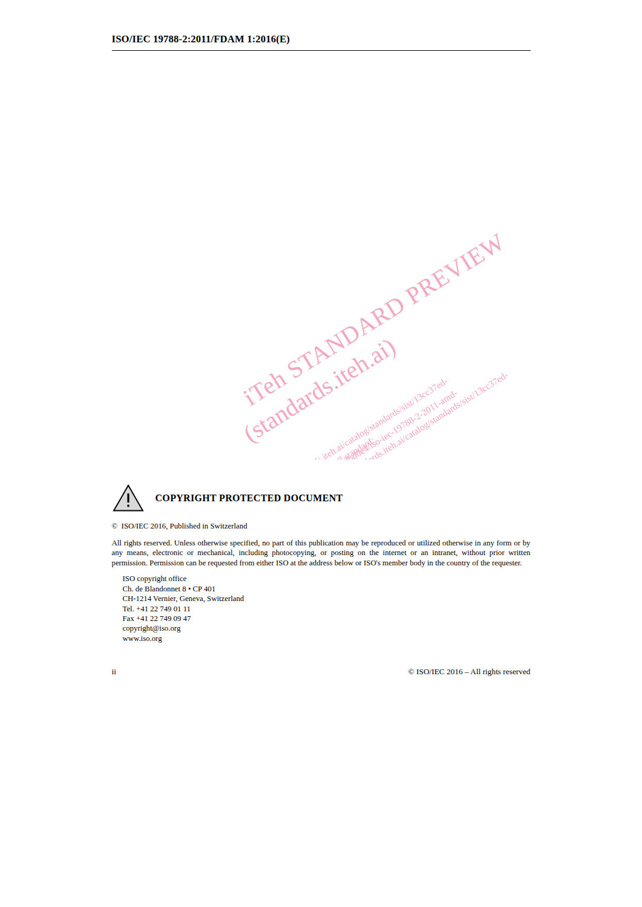ISO/IEC 19788-2:2011/FDAM 1:2016(E)
iTeh STANDARD PREVIEW
(standards.iteh.ai)
https://standards.iteh.ai/catalog/standards/sist/13cc37ed-
ee2f-4001-9664-5dfb6b0bd0e4/iso-iec-19788-2-2011-amd-
Full standard:
https://standards.iteh.ai/catalog/standards/sist/13cc37ed-
1-2016
COPYRIGHT PROTECTED DOCUMENT
© ISO/IEC 2016, Published in Switzerland
All rights reserved. Unless otherwise specified, no part of this publication may be reproduced or utilized otherwise in any form or by any means, electronic or mechanical, including photocopying, or posting on the internet or an intranet, without prior written permission. Permission can be requested from either ISO at the address below or ISO's member body in the country of the requester.
ISO copyright office
Ch. de Blandonnet 8 • CP 401
CH-1214 Vernier, Geneva, Switzerland
Tel. +41 22 749 01 11
Fax +41 22 749 09 47
copyright@iso.org
www.iso.org
ii
© ISO/IEC 2016 – All rights reserved